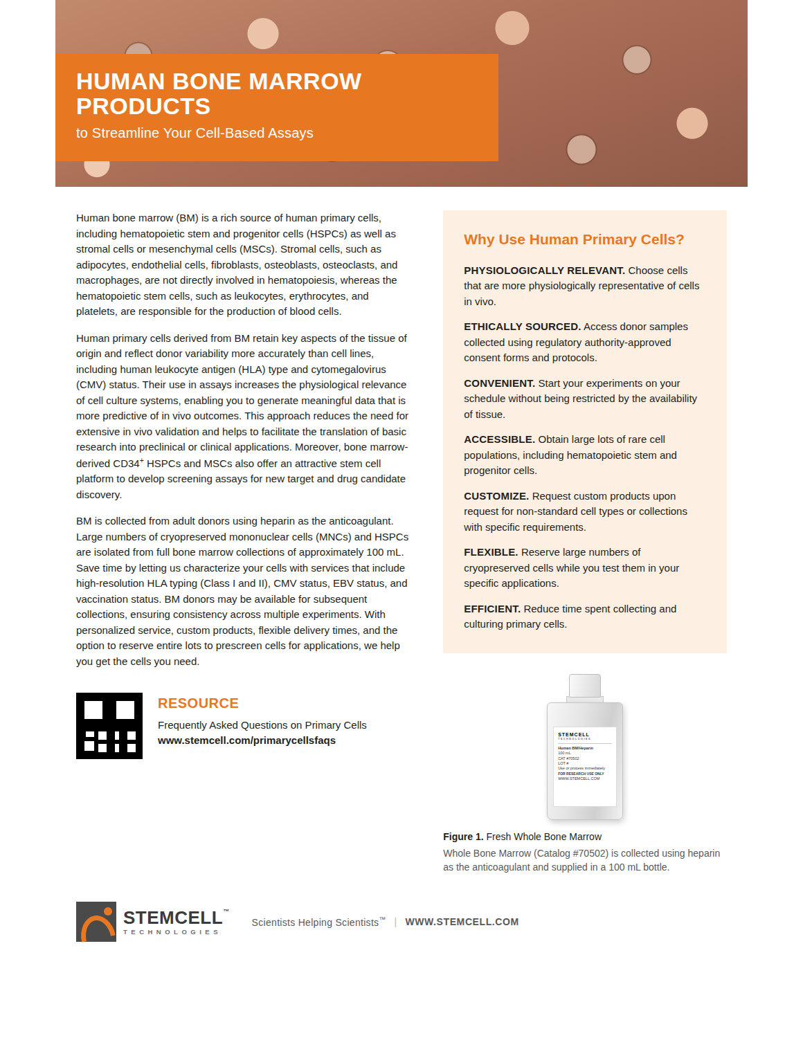Human Bone Marrow Products
to Streamline Your Cell-Based Assays
Human bone marrow (BM) is a rich source of human primary cells, including hematopoietic stem and progenitor cells (HSPCs) as well as stromal cells or mesenchymal cells (MSCs). Stromal cells, such as adipocytes, endothelial cells, fibroblasts, osteoblasts, osteoclasts, and macrophages, are not directly involved in hematopoiesis, whereas the hematopoietic stem cells, such as leukocytes, erythrocytes, and platelets, are responsible for the production of blood cells.
Human primary cells derived from BM retain key aspects of the tissue of origin and reflect donor variability more accurately than cell lines, including human leukocyte antigen (HLA) type and cytomegalovirus (CMV) status. Their use in assays increases the physiological relevance of cell culture systems, enabling you to generate meaningful data that is more predictive of in vivo outcomes. This approach reduces the need for extensive in vivo validation and helps to facilitate the translation of basic research into preclinical or clinical applications. Moreover, bone marrow-derived CD34+ HSPCs and MSCs also offer an attractive stem cell platform to develop screening assays for new target and drug candidate discovery.
BM is collected from adult donors using heparin as the anticoagulant. Large numbers of cryopreserved mononuclear cells (MNCs) and HSPCs are isolated from full bone marrow collections of approximately 100 mL. Save time by letting us characterize your cells with services that include high-resolution HLA typing (Class I and II), CMV status, EBV status, and vaccination status. BM donors may be available for subsequent collections, ensuring consistency across multiple experiments. With personalized service, custom products, flexible delivery times, and the option to reserve entire lots to prescreen cells for applications, we help you get the cells you need.
RESOURCE
Frequently Asked Questions on Primary Cells
www.stemcell.com/primarycellsfaqs
Why Use Human Primary Cells?
PHYSIOLOGICALLY RELEVANT. Choose cells that are more physiologically representative of cells in vivo.
ETHICALLY SOURCED. Access donor samples collected using regulatory authority-approved consent forms and protocols.
CONVENIENT. Start your experiments on your schedule without being restricted by the availability of tissue.
ACCESSIBLE. Obtain large lots of rare cell populations, including hematopoietic stem and progenitor cells.
CUSTOMIZE. Request custom products upon request for non-standard cell types or collections with specific requirements.
FLEXIBLE. Reserve large numbers of cryopreserved cells while you test them in your specific applications.
EFFICIENT. Reduce time spent collecting and culturing primary cells.
STEMCELLTECHNOLOGIES
Human BM/Heparin
100 mL
CAT #70502
LOT #
Use or process immediately
FOR RESEARCH USE ONLY
WWW.STEMCELL.COM
Figure 1. Fresh Whole Bone Marrow Whole Bone Marrow (Catalog #70502) is collected using heparin as the anticoagulant and supplied in a 100 mL bottle.
STEMCELL™
TECHNOLOGIES
Scientists Helping Scientists™ | WWW.STEMCELL.COM